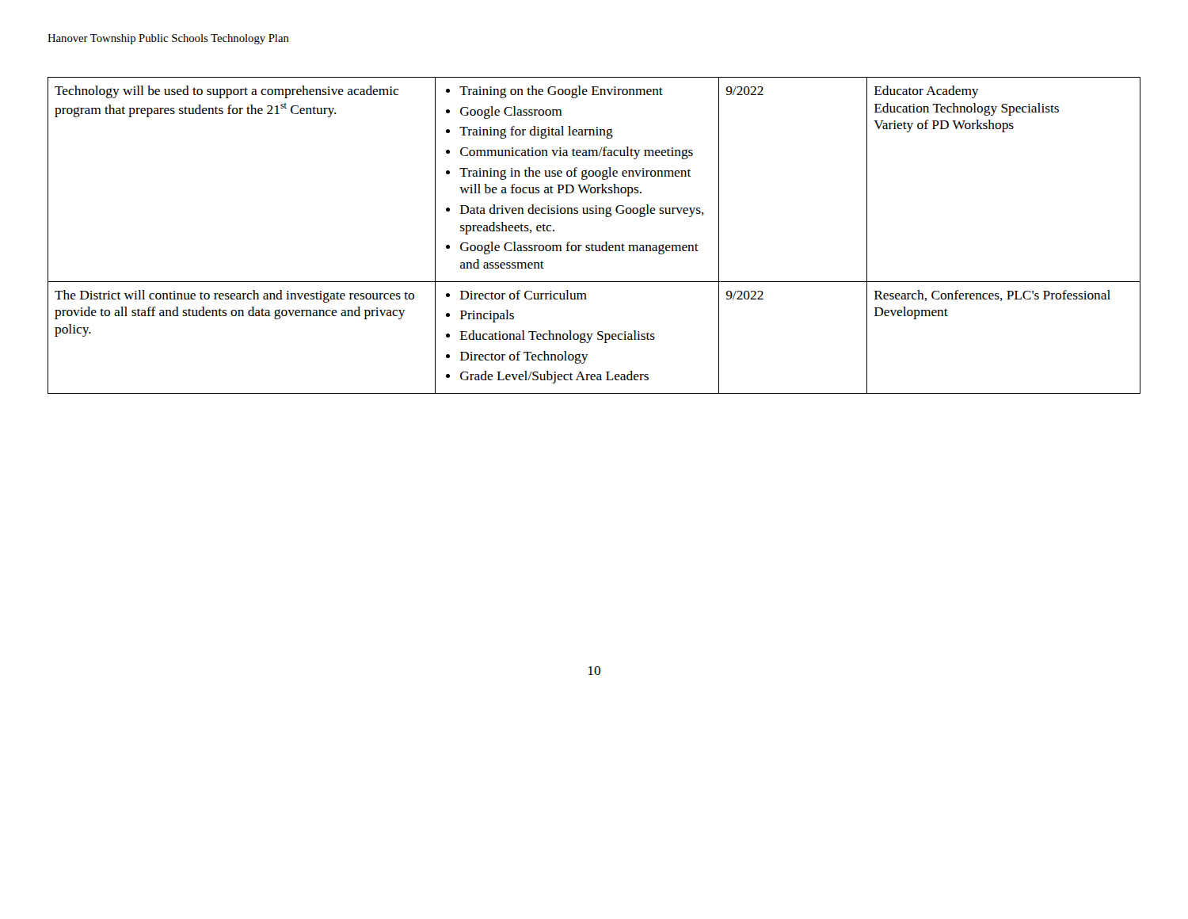Hanover Township Public Schools Technology Plan
| Technology will be used to support a comprehensive academic program that prepares students for the 21 st Century. | Training on the Google Environment Google Classroom Training for digital learning Communication via team/faculty meetings Training in the use of google environment will be a focus at PD Workshops. Data driven decisions using Google surveys, spreadsheets, etc. Google Classroom for student management and assessment | 9/2022 | Educator Academy Education Technology Specialists Variety of PD Workshops |
| The District will continue to research and investigate resources to provide to all staff and students on data governance and privacy policy. | Director of Curriculum Principals Educational Technology Specialists Director of Technology Grade Level/Subject Area Leaders | 9/2022 | Research, Conferences, PLC's Professional Development |
10